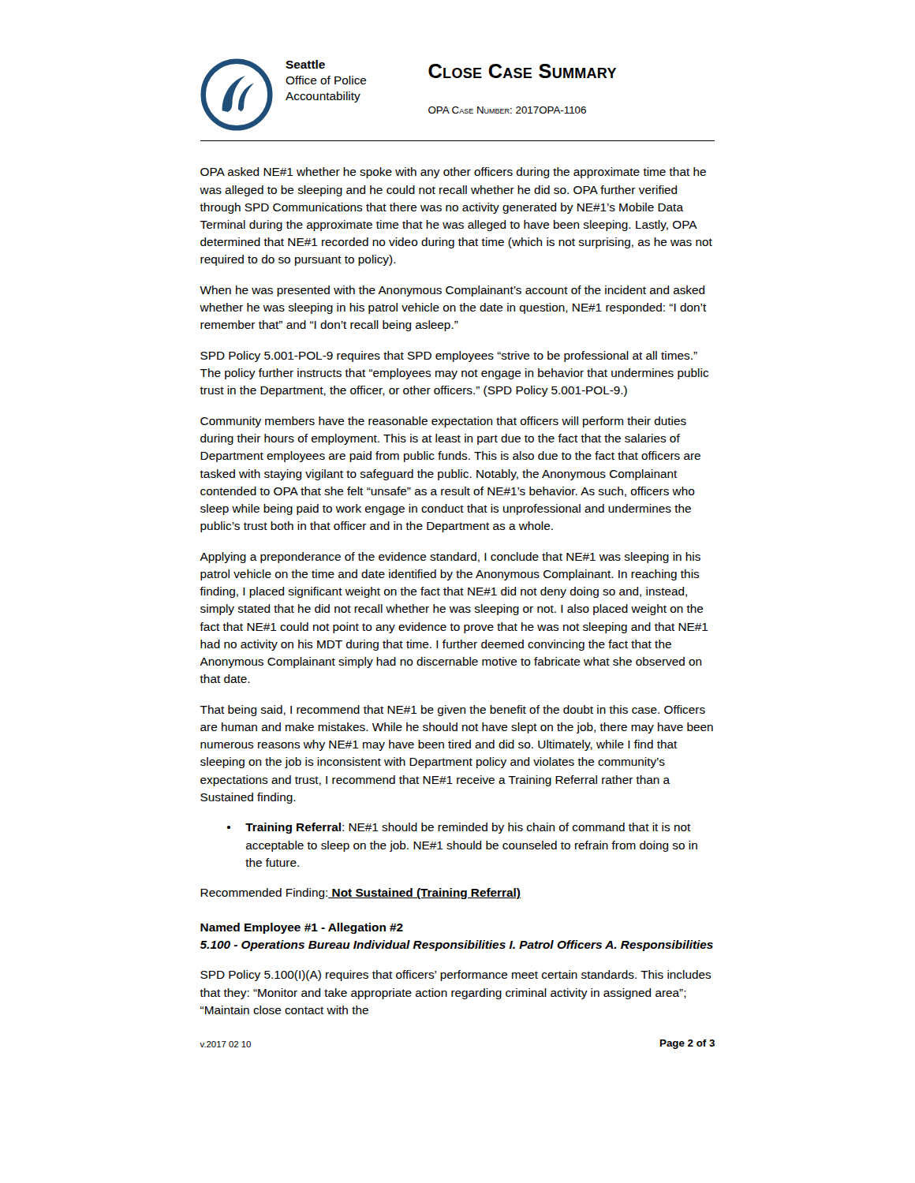Seattle
Office of Police
Accountability
Close Case Summary
OPA Case Number: 2017OPA-1106
OPA asked NE#1 whether he spoke with any other officers during the approximate time that he was alleged to be sleeping and he could not recall whether he did so. OPA further verified through SPD Communications that there was no activity generated by NE#1’s Mobile Data Terminal during the approximate time that he was alleged to have been sleeping. Lastly, OPA determined that NE#1 recorded no video during that time (which is not surprising, as he was not required to do so pursuant to policy).
When he was presented with the Anonymous Complainant’s account of the incident and asked whether he was sleeping in his patrol vehicle on the date in question, NE#1 responded: “I don’t remember that” and “I don’t recall being asleep.”
SPD Policy 5.001-POL-9 requires that SPD employees “strive to be professional at all times.” The policy further instructs that “employees may not engage in behavior that undermines public trust in the Department, the officer, or other officers.” (SPD Policy 5.001-POL-9.)
Community members have the reasonable expectation that officers will perform their duties during their hours of employment. This is at least in part due to the fact that the salaries of Department employees are paid from public funds. This is also due to the fact that officers are tasked with staying vigilant to safeguard the public. Notably, the Anonymous Complainant contended to OPA that she felt “unsafe” as a result of NE#1’s behavior. As such, officers who sleep while being paid to work engage in conduct that is unprofessional and undermines the public’s trust both in that officer and in the Department as a whole.
Applying a preponderance of the evidence standard, I conclude that NE#1 was sleeping in his patrol vehicle on the time and date identified by the Anonymous Complainant. In reaching this finding, I placed significant weight on the fact that NE#1 did not deny doing so and, instead, simply stated that he did not recall whether he was sleeping or not. I also placed weight on the fact that NE#1 could not point to any evidence to prove that he was not sleeping and that NE#1 had no activity on his MDT during that time. I further deemed convincing the fact that the Anonymous Complainant simply had no discernable motive to fabricate what she observed on that date.
That being said, I recommend that NE#1 be given the benefit of the doubt in this case. Officers are human and make mistakes. While he should not have slept on the job, there may have been numerous reasons why NE#1 may have been tired and did so. Ultimately, while I find that sleeping on the job is inconsistent with Department policy and violates the community’s expectations and trust, I recommend that NE#1 receive a Training Referral rather than a Sustained finding.
Training Referral: NE#1 should be reminded by his chain of command that it is not acceptable to sleep on the job. NE#1 should be counseled to refrain from doing so in the future.
Recommended Finding: Not Sustained (Training Referral)
Named Employee #1 - Allegation #2
5.100 - Operations Bureau Individual Responsibilities I. Patrol Officers A. Responsibilities
SPD Policy 5.100(I)(A) requires that officers’ performance meet certain standards. This includes that they: “Monitor and take appropriate action regarding criminal activity in assigned area”; “Maintain close contact with the
v.2017 02 10
Page 2 of 3